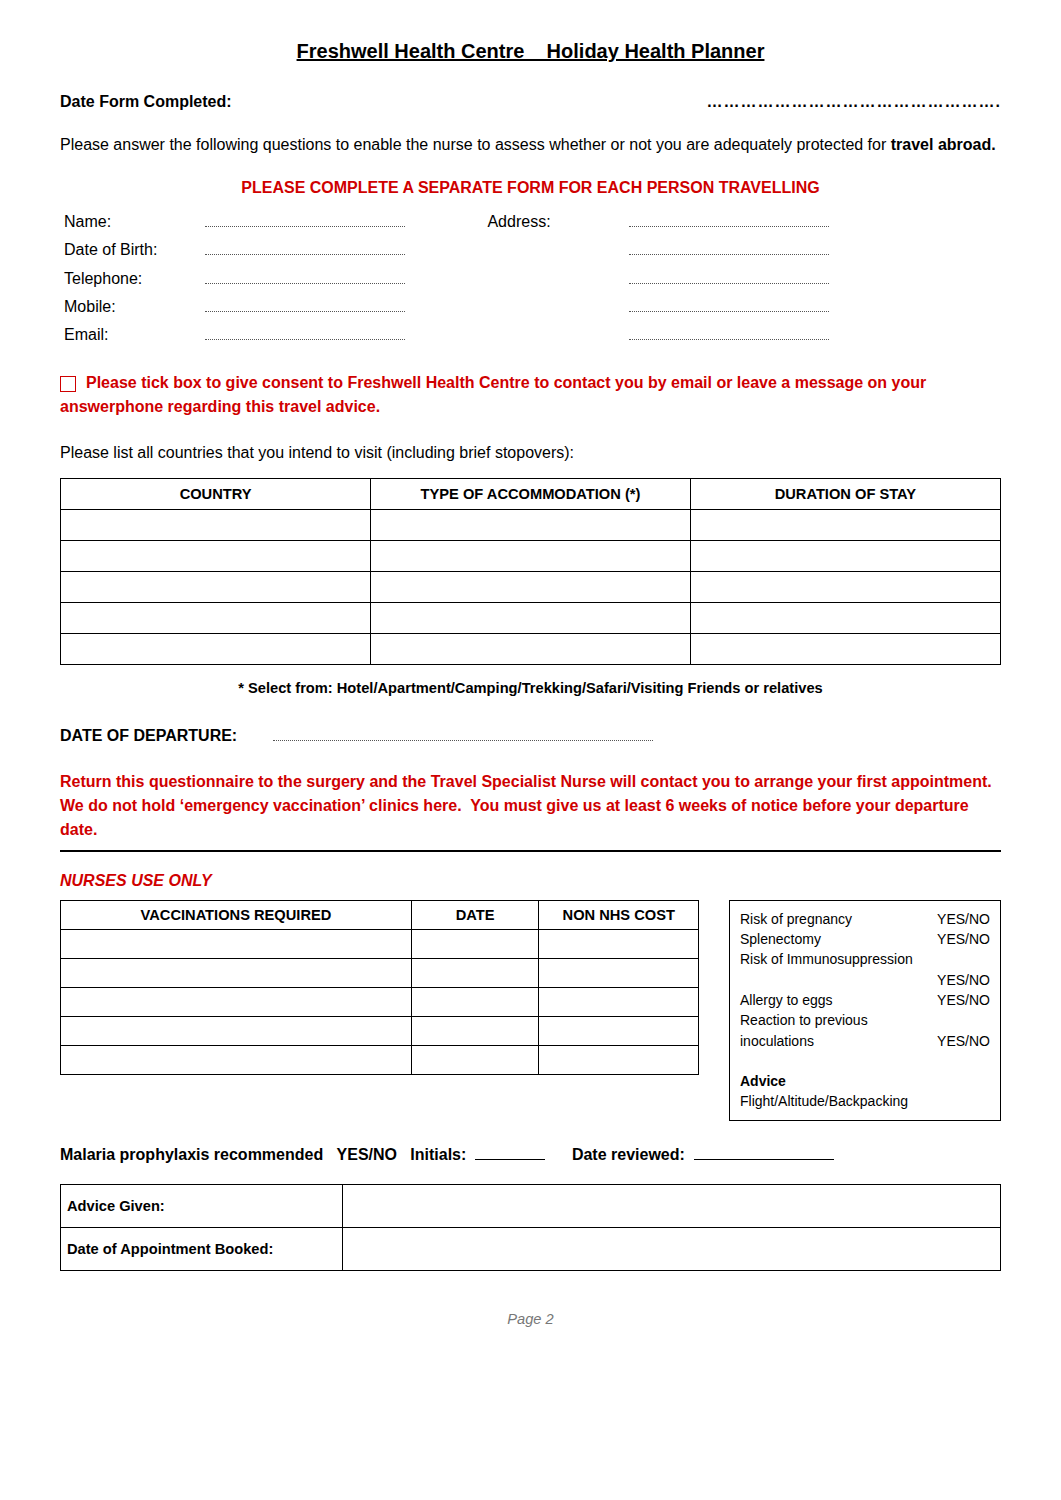Freshwell Health Centre Holiday Health Planner
Date Form Completed: …………………………………………….
Please answer the following questions to enable the nurse to assess whether or not you are adequately protected for travel abroad.
PLEASE COMPLETE A SEPARATE FORM FOR EACH PERSON TRAVELLING
| Name: | | Address: | |
| Date of Birth: | | | |
| Telephone: | | | |
| Mobile: | | | |
| Email: | | | |
Please tick box to give consent to Freshwell Health Centre to contact you by email or leave a message on your answerphone regarding this travel advice.
Please list all countries that you intend to visit (including brief stopovers):
| COUNTRY | TYPE OF ACCOMMODATION (*) | DURATION OF STAY |
| --- | --- | --- |
* Select from: Hotel/Apartment/Camping/Trekking/Safari/Visiting Friends or relatives
DATE OF DEPARTURE:
Return this questionnaire to the surgery and the Travel Specialist Nurse will contact you to arrange your first appointment. We do not hold ‘emergency vaccination’ clinics here. You must give us at least 6 weeks of notice before your departure date.
NURSES USE ONLY
| VACCINATIONS REQUIRED | DATE | NON NHS COST |
| --- | --- | --- |
Risk of pregnancy YES/NO
Splenectomy YES/NO
Risk of Immunosuppression
YES/NO
Allergy to eggs YES/NO
Reaction to previous
inoculations YES/NO
Advice
Flight/Altitude/Backpacking
Malaria prophylaxis recommended YES/NO Initials: Date reviewed:
| Advice Given: | |
| Date of Appointment Booked: | |
Page 2